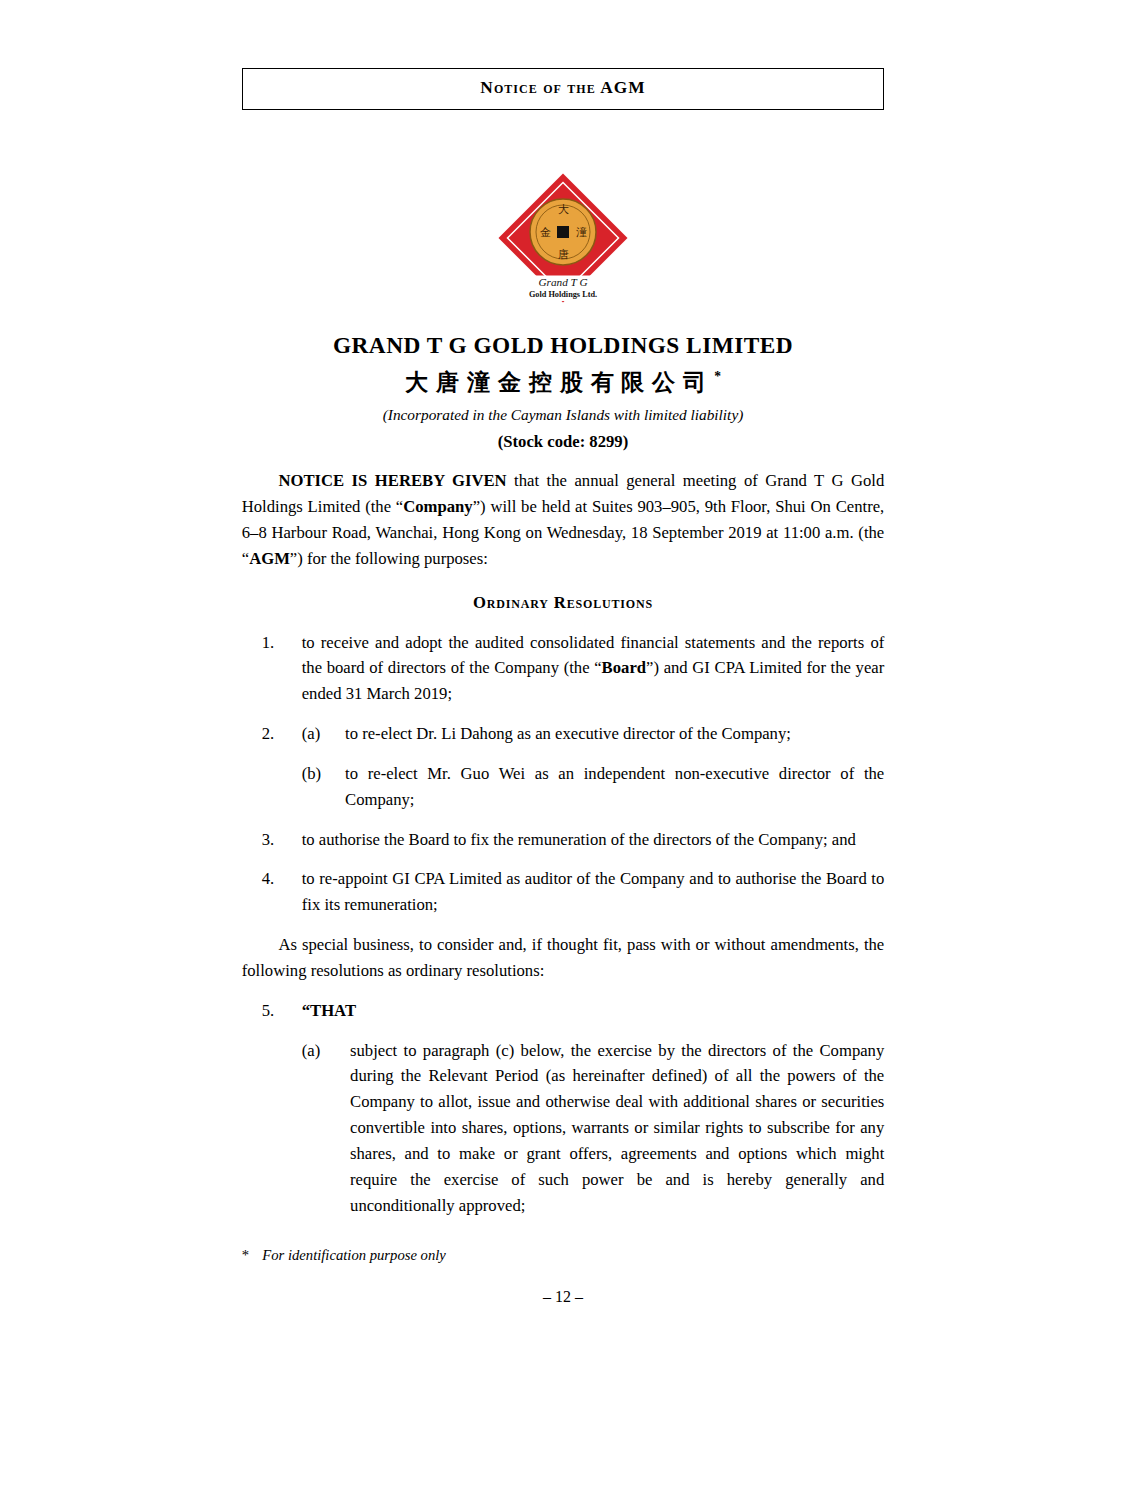Notice of the AGM
大 潼 唐 金 Grand T G Gold Holdings Ltd.
GRAND T G GOLD HOLDINGS LIMITED
大唐潼金控股有限公司*
(Incorporated in the Cayman Islands with limited liability)
(Stock code: 8299)
NOTICE IS HEREBY GIVEN that the annual general meeting of Grand T G Gold Holdings Limited (the “Company”) will be held at Suites 903–905, 9th Floor, Shui On Centre, 6–8 Harbour Road, Wanchai, Hong Kong on Wednesday, 18 September 2019 at 11:00 a.m. (the “AGM”) for the following purposes:
Ordinary Resolutions
1. to receive and adopt the audited consolidated financial statements and the reports of the board of directors of the Company (the “Board”) and GI CPA Limited for the year ended 31 March 2019;
2.
(a) to re-elect Dr. Li Dahong as an executive director of the Company;
(b) to re-elect Mr. Guo Wei as an independent non-executive director of the Company;
3. to authorise the Board to fix the remuneration of the directors of the Company; and
4. to re-appoint GI CPA Limited as auditor of the Company and to authorise the Board to fix its remuneration;
As special business, to consider and, if thought fit, pass with or without amendments, the following resolutions as ordinary resolutions:
5. “THAT
(a) subject to paragraph (c) below, the exercise by the directors of the Company during the Relevant Period (as hereinafter defined) of all the powers of the Company to allot, issue and otherwise deal with additional shares or securities convertible into shares, options, warrants or similar rights to subscribe for any shares, and to make or grant offers, agreements and options which might require the exercise of such power be and is hereby generally and unconditionally approved;
*For identification purpose only
– 12 –